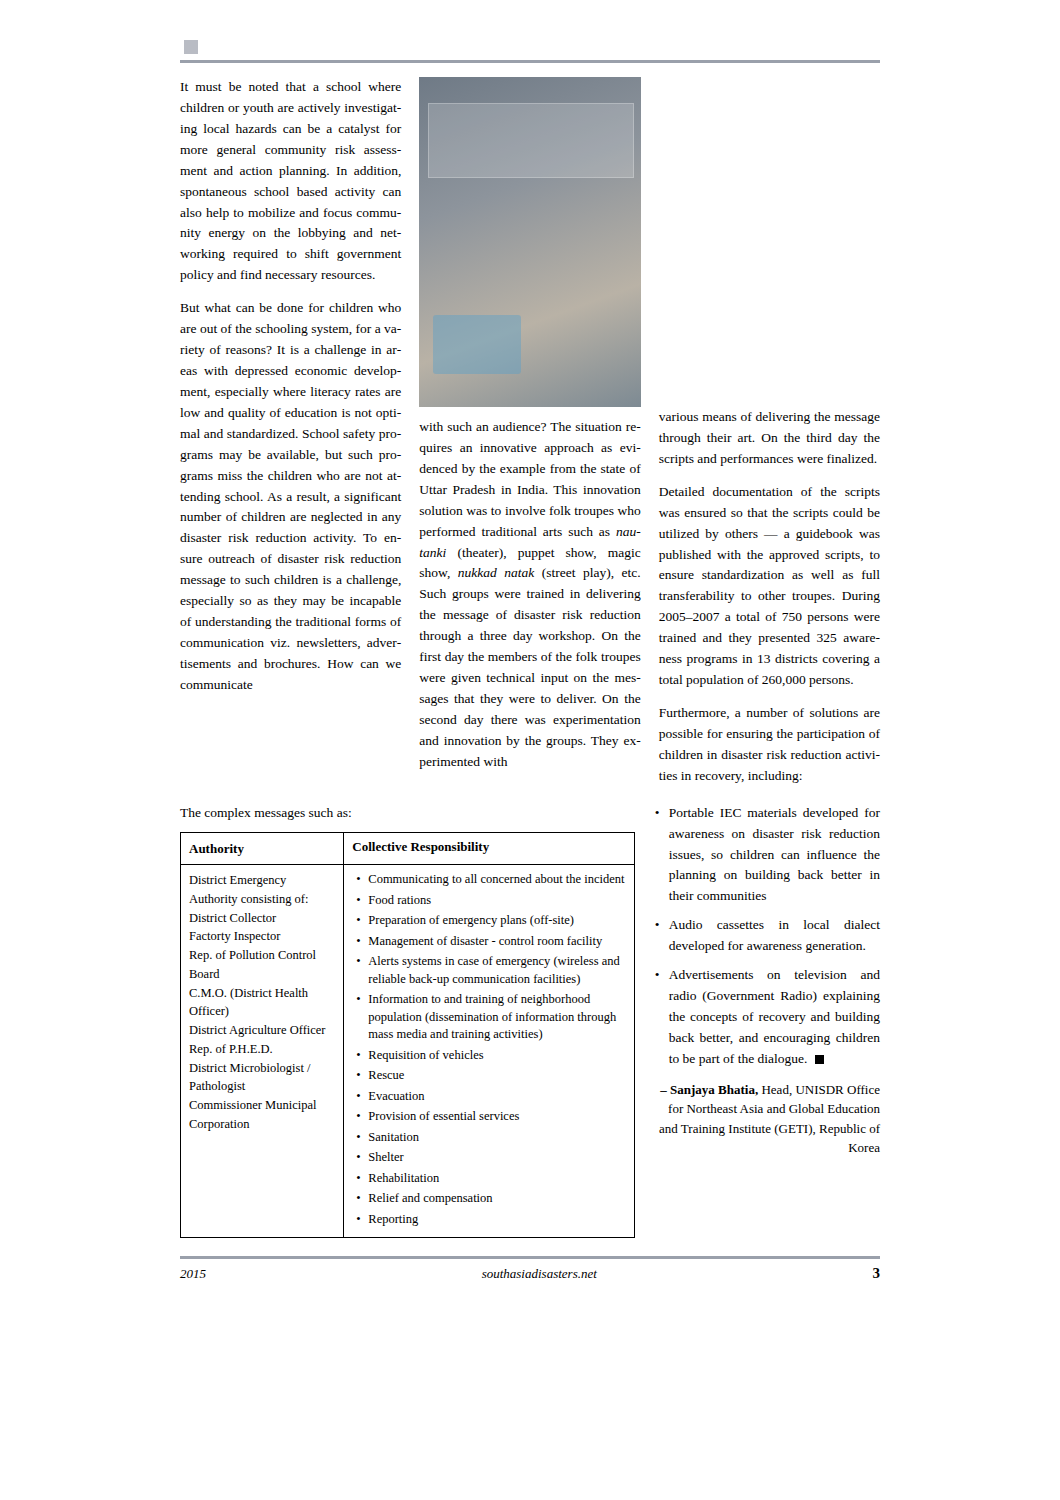It must be noted that a school where children or youth are actively investigating local hazards can be a catalyst for more general community risk assessment and action planning. In addition, spontaneous school based activity can also help to mobilize and focus community energy on the lobbying and networking required to shift government policy and find necessary resources.
But what can be done for children who are out of the schooling system, for a variety of reasons? It is a challenge in areas with depressed economic development, especially where literacy rates are low and quality of education is not optimal and standardized. School safety programs may be available, but such programs miss the children who are not attending school. As a result, a significant number of children are neglected in any disaster risk reduction activity. To ensure outreach of disaster risk reduction message to such children is a challenge, especially so as they may be incapable of understanding the traditional forms of communication viz. newsletters, advertisements and brochures. How can we communicate
Photo: AIDMI.
with such an audience? The situation requires an innovative approach as evidenced by the example from the state of Uttar Pradesh in India. This innovation solution was to involve folk troupes who performed traditional arts such as nautanki (theater), puppet show, magic show, nukkad natak (street play), etc. Such groups were trained in delivering the message of disaster risk reduction through a three day workshop. On the first day the members of the folk troupes were given technical input on the messages that they were to deliver. On the second day there was experimentation and innovation by the groups. They experimented with
various means of delivering the message through their art. On the third day the scripts and performances were finalized.
Detailed documentation of the scripts was ensured so that the scripts could be utilized by others — a guidebook was published with the approved scripts, to ensure standardization as well as full transferability to other troupes. During 2005–2007 a total of 750 persons were trained and they presented 325 awareness programs in 13 districts covering a total population of 260,000 persons.
Furthermore, a number of solutions are possible for ensuring the participation of children in disaster risk reduction activities in recovery, including:
The complex messages such as:
| Authority | Collective Responsibility |
| --- | --- |
| District Emergency Authority consisting of: District Collector Factorty Inspector Rep. of Pollution Control Board C.M.O. (District Health Officer) District Agriculture Officer Rep. of P.H.E.D. District Microbiologist / Pathologist Commissioner Municipal Corporation | Communicating to all concerned about the incident Food rations Preparation of emergency plans (off-site) Management of disaster - control room facility Alerts systems in case of emergency (wireless and reliable back-up communication facilities) Information to and training of neighborhood population (dissemination of information through mass media and training activities) Requisition of vehicles Rescue Evacuation Provision of essential services Sanitation Shelter Rehabilitation Relief and compensation Reporting |
Portable IEC materials developed for awareness on disaster risk reduction issues, so children can influence the planning on building back better in their communities
Audio cassettes in local dialect developed for awareness generation.
Advertisements on television and radio (Government Radio) explaining the concepts of recovery and building back better, and encouraging children to be part of the dialogue.
– Sanjaya Bhatia, Head, UNISDR Office for Northeast Asia and Global Education and Training Institute (GETI), Republic of Korea
2015
southasiadisasters.net
3